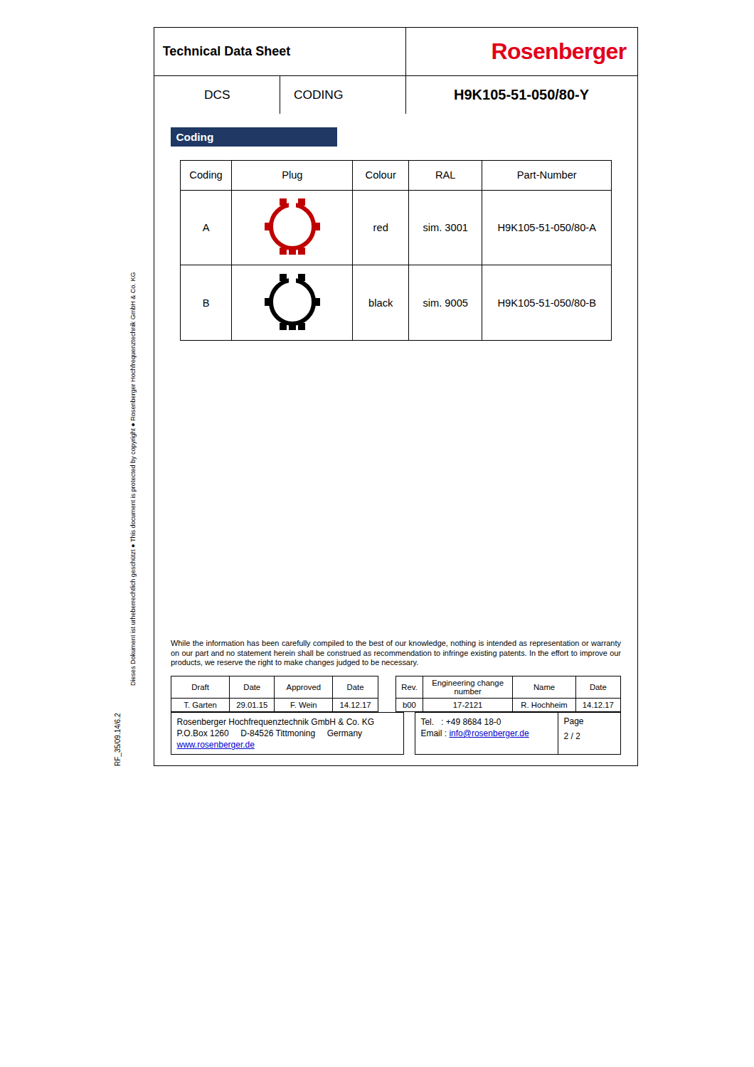Dieses Dokument ist urheberrechtlich geschützt ● This document is protected by copyright ● Rosenberger Hochfrequenztechnik GmbH & Co. KG
RF_35/09.14/6.2
| Technical Data Sheet | Rosenberger |
| DCS | CODING | H9K105-51-050/80-Y |
Coding
| Coding | Plug | Colour | RAL | Part-Number |
| --- | --- | --- | --- | --- |
| A | | red | sim. 3001 | H9K105-51-050/80-A |
| B | | black | sim. 9005 | H9K105-51-050/80-B |
While the information has been carefully compiled to the best of our knowledge, nothing is intended as representation or warranty on our part and no statement herein shall be construed as recommendation to infringe existing patents. In the effort to improve our products, we reserve the right to make changes judged to be necessary.
| Draft | Date | Approved | Date | | Rev. | Engineering change number | Name | Date |
| T. Garten | 29.01.15 | F. Wein | 14.12.17 | | b00 | 17-2121 | R. Hochheim | 14.12.17 |
| Rosenberger Hochfrequenztechnik GmbH & Co. KG P.O.Box 1260 D-84526 Tittmoning Germany www.rosenberger.de | | Tel. : +49 8684 18-0 Email : info@rosenberger.de | Page 2 / 2 |